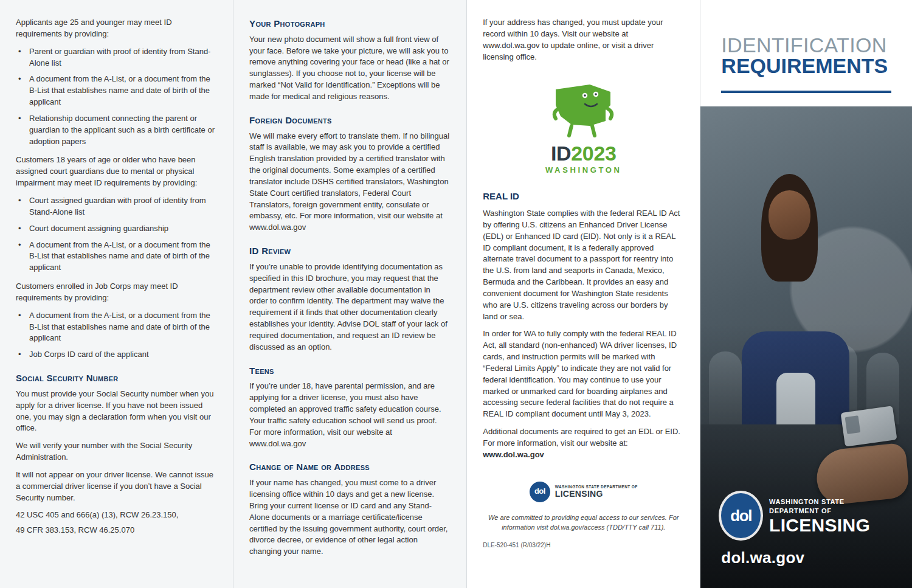Applicants age 25 and younger may meet ID requirements by providing:
Parent or guardian with proof of identity from Stand-Alone list
A document from the A-List, or a document from the B-List that establishes name and date of birth of the applicant
Relationship document connecting the parent or guardian to the applicant such as a birth certificate or adoption papers
Customers 18 years of age or older who have been assigned court guardians due to mental or physical impairment may meet ID requirements by providing:
Court assigned guardian with proof of identity from Stand-Alone list
Court document assigning guardianship
A document from the A-List, or a document from the B-List that establishes name and date of birth of the applicant
Customers enrolled in Job Corps may meet ID requirements by providing:
A document from the A-List, or a document from the B-List that establishes name and date of birth of the applicant
Job Corps ID card of the applicant
Social Security Number
You must provide your Social Security number when you apply for a driver license. If you have not been issued one, you may sign a declaration form when you visit our office.
We will verify your number with the Social Security Administration.
It will not appear on your driver license. We cannot issue a commercial driver license if you don’t have a Social Security number.
42 USC 405 and 666(a) (13), RCW 26.23.150,
49 CFR 383.153, RCW 46.25.070
Your Photograph
Your new photo document will show a full front view of your face. Before we take your picture, we will ask you to remove anything covering your face or head (like a hat or sunglasses). If you choose not to, your license will be marked “Not Valid for Identification.” Exceptions will be made for medical and religious reasons.
Foreign Documents
We will make every effort to translate them. If no bilingual staff is available, we may ask you to provide a certified English translation provided by a certified translator with the original documents. Some examples of a certified translator include DSHS certified translators, Washington State Court certified translators, Federal Court Translators, foreign government entity, consulate or embassy, etc. For more information, visit our website at www.dol.wa.gov
ID Review
If you’re unable to provide identifying documentation as specified in this ID brochure, you may request that the department review other available documentation in order to confirm identity. The department may waive the requirement if it finds that other documentation clearly establishes your identity. Advise DOL staff of your lack of required documentation, and request an ID review be discussed as an option.
Teens
If you’re under 18, have parental permission, and are applying for a driver license, you must also have completed an approved traffic safety education course. Your traffic safety education school will send us proof. For more information, visit our website at www.dol.wa.gov
Change of Name or Address
If your name has changed, you must come to a driver licensing office within 10 days and get a new license. Bring your current license or ID card and any Stand- Alone documents or a marriage certificate/license certified by the issuing government authority, court order, divorce decree, or evidence of other legal action changing your name.
If your address has changed, you must update your record within 10 days. Visit our website at www.dol.wa.gov to update online, or visit a driver licensing office.
ID2023
WASHINGTON
REAL ID
Washington State complies with the federal REAL ID Act by offering U.S. citizens an Enhanced Driver License (EDL) or Enhanced ID card (EID). Not only is it a REAL ID compliant document, it is a federally approved alternate travel document to a passport for reentry into the U.S. from land and seaports in Canada, Mexico, Bermuda and the Caribbean. It provides an easy and convenient document for Washington State residents who are U.S. citizens traveling across our borders by land or sea.
In order for WA to fully comply with the federal REAL ID Act, all standard (non-enhanced) WA driver licenses, ID cards, and instruction permits will be marked with “Federal Limits Apply” to indicate they are not valid for federal identification. You may continue to use your marked or unmarked card for boarding airplanes and accessing secure federal facilities that do not require a REAL ID compliant document until May 3, 2023.
Additional documents are required to get an EDL or EID. For more information, visit our website at: www.dol.wa.gov
dol
Washington State Department of
LICENSING
We are committed to providing equal access to our services. For information visit dol.wa.gov/access (TDD/TTY call 711).
DLE-520-451 (R/03/22)H
IDENTIFICATIONREQUIREMENTS
dol
Washington State Department of
LICENSING
dol.wa.gov